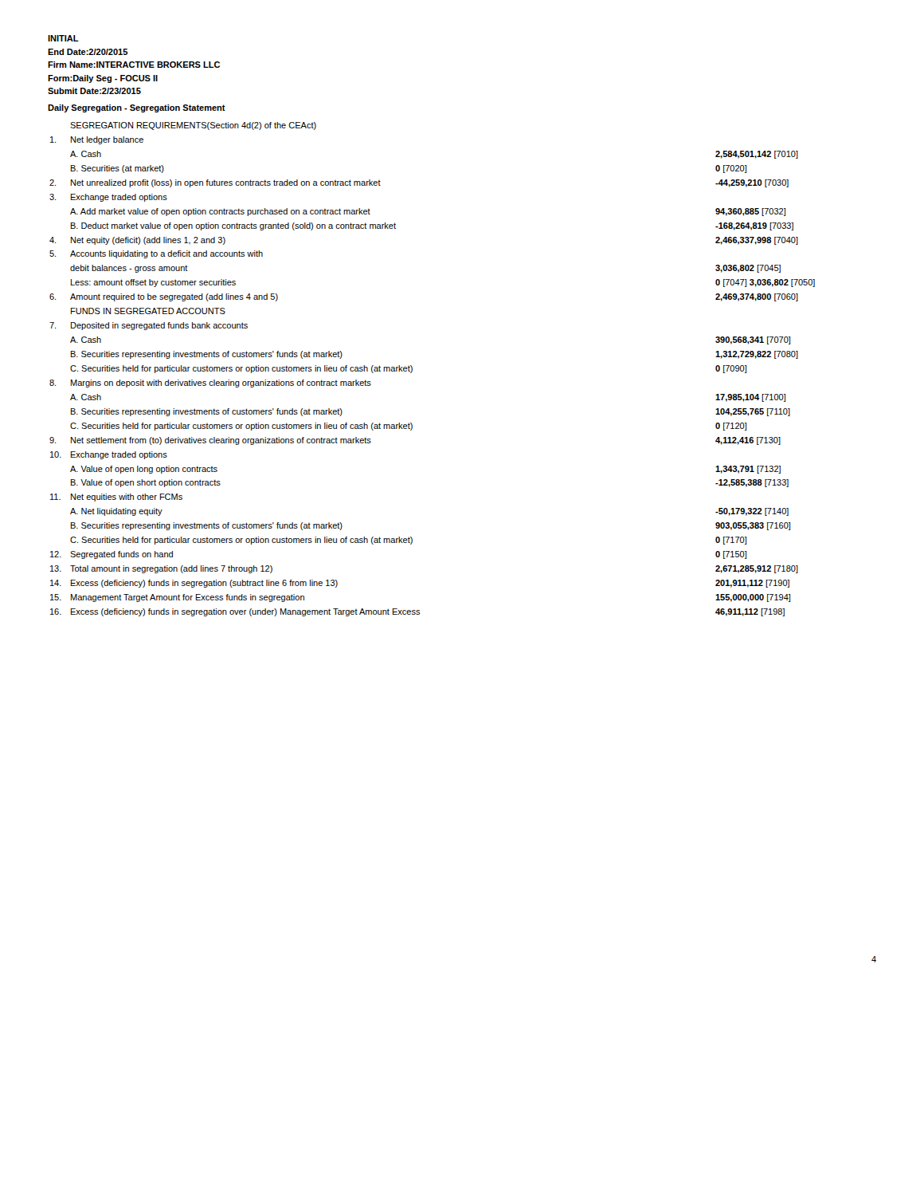INITIAL
End Date:2/20/2015
Firm Name:INTERACTIVE BROKERS LLC
Form:Daily Seg - FOCUS II
Submit Date:2/23/2015
Daily Segregation - Segregation Statement
| | SEGREGATION REQUIREMENTS(Section 4d(2) of the CEAct) | |
| 1. | Net ledger balance | |
| | A. Cash | 2,584,501,142 [7010] |
| | B. Securities (at market) | 0 [7020] |
| 2. | Net unrealized profit (loss) in open futures contracts traded on a contract market | -44,259,210 [7030] |
| 3. | Exchange traded options | |
| | A. Add market value of open option contracts purchased on a contract market | 94,360,885 [7032] |
| | B. Deduct market value of open option contracts granted (sold) on a contract market | -168,264,819 [7033] |
| 4. | Net equity (deficit) (add lines 1, 2 and 3) | 2,466,337,998 [7040] |
| 5. | Accounts liquidating to a deficit and accounts with | |
| | debit balances - gross amount | 3,036,802 [7045] |
| | Less: amount offset by customer securities | 0 [7047] 3,036,802 [7050] |
| 6. | Amount required to be segregated (add lines 4 and 5) | 2,469,374,800 [7060] |
| | FUNDS IN SEGREGATED ACCOUNTS | |
| 7. | Deposited in segregated funds bank accounts | |
| | A. Cash | 390,568,341 [7070] |
| | B. Securities representing investments of customers' funds (at market) | 1,312,729,822 [7080] |
| | C. Securities held for particular customers or option customers in lieu of cash (at market) | 0 [7090] |
| 8. | Margins on deposit with derivatives clearing organizations of contract markets | |
| | A. Cash | 17,985,104 [7100] |
| | B. Securities representing investments of customers' funds (at market) | 104,255,765 [7110] |
| | C. Securities held for particular customers or option customers in lieu of cash (at market) | 0 [7120] |
| 9. | Net settlement from (to) derivatives clearing organizations of contract markets | 4,112,416 [7130] |
| 10. | Exchange traded options | |
| | A. Value of open long option contracts | 1,343,791 [7132] |
| | B. Value of open short option contracts | -12,585,388 [7133] |
| 11. | Net equities with other FCMs | |
| | A. Net liquidating equity | -50,179,322 [7140] |
| | B. Securities representing investments of customers' funds (at market) | 903,055,383 [7160] |
| | C. Securities held for particular customers or option customers in lieu of cash (at market) | 0 [7170] |
| 12. | Segregated funds on hand | 0 [7150] |
| 13. | Total amount in segregation (add lines 7 through 12) | 2,671,285,912 [7180] |
| 14. | Excess (deficiency) funds in segregation (subtract line 6 from line 13) | 201,911,112 [7190] |
| 15. | Management Target Amount for Excess funds in segregation | 155,000,000 [7194] |
| 16. | Excess (deficiency) funds in segregation over (under) Management Target Amount Excess | 46,911,112 [7198] |
4